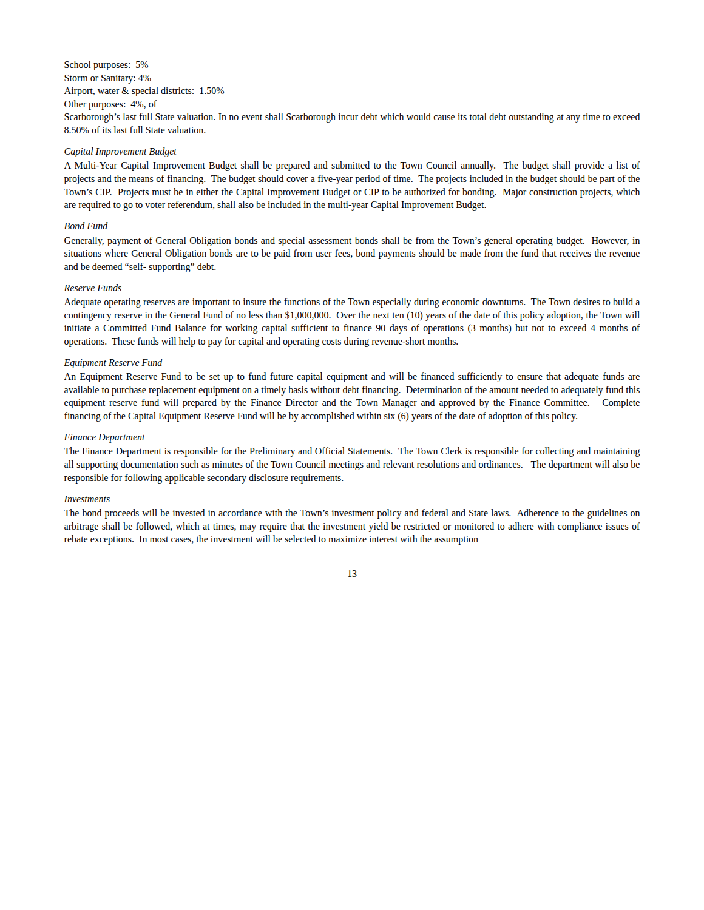School purposes: 5%
Storm or Sanitary: 4%
Airport, water & special districts: 1.50%
Other purposes: 4%, of
Scarborough’s last full State valuation. In no event shall Scarborough incur debt which would cause its total debt outstanding at any time to exceed 8.50% of its last full State valuation.
Capital Improvement Budget
A Multi-Year Capital Improvement Budget shall be prepared and submitted to the Town Council annually. The budget shall provide a list of projects and the means of financing. The budget should cover a five-year period of time. The projects included in the budget should be part of the Town’s CIP. Projects must be in either the Capital Improvement Budget or CIP to be authorized for bonding. Major construction projects, which are required to go to voter referendum, shall also be included in the multi-year Capital Improvement Budget.
Bond Fund
Generally, payment of General Obligation bonds and special assessment bonds shall be from the Town’s general operating budget. However, in situations where General Obligation bonds are to be paid from user fees, bond payments should be made from the fund that receives the revenue and be deemed “self- supporting” debt.
Reserve Funds
Adequate operating reserves are important to insure the functions of the Town especially during economic downturns. The Town desires to build a contingency reserve in the General Fund of no less than $1,000,000. Over the next ten (10) years of the date of this policy adoption, the Town will initiate a Committed Fund Balance for working capital sufficient to finance 90 days of operations (3 months) but not to exceed 4 months of operations. These funds will help to pay for capital and operating costs during revenue-short months.
Equipment Reserve Fund
An Equipment Reserve Fund to be set up to fund future capital equipment and will be financed sufficiently to ensure that adequate funds are available to purchase replacement equipment on a timely basis without debt financing. Determination of the amount needed to adequately fund this equipment reserve fund will prepared by the Finance Director and the Town Manager and approved by the Finance Committee. Complete financing of the Capital Equipment Reserve Fund will be by accomplished within six (6) years of the date of adoption of this policy.
Finance Department
The Finance Department is responsible for the Preliminary and Official Statements. The Town Clerk is responsible for collecting and maintaining all supporting documentation such as minutes of the Town Council meetings and relevant resolutions and ordinances. The department will also be responsible for following applicable secondary disclosure requirements.
Investments
The bond proceeds will be invested in accordance with the Town’s investment policy and federal and State laws. Adherence to the guidelines on arbitrage shall be followed, which at times, may require that the investment yield be restricted or monitored to adhere with compliance issues of rebate exceptions. In most cases, the investment will be selected to maximize interest with the assumption
13